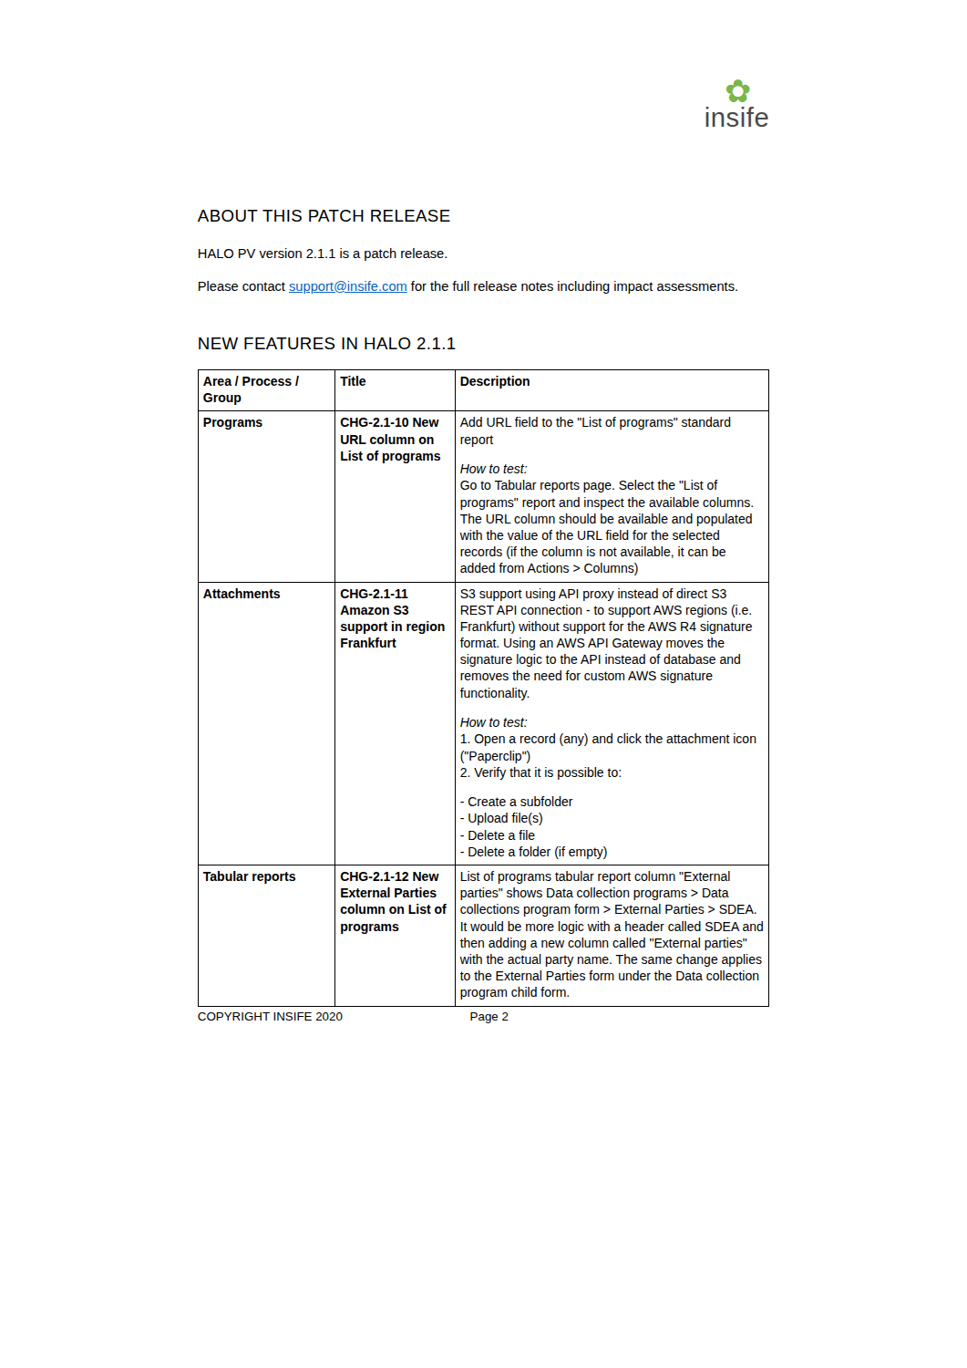✿ insife
ABOUT THIS PATCH RELEASE
HALO PV version 2.1.1 is a patch release.
Please contact support@insife.com for the full release notes including impact assessments.
NEW FEATURES IN HALO 2.1.1
| Area / Process / Group | Title | Description |
| --- | --- | --- |
| Programs | CHG-2.1-10 New URL column on List of programs | Add URL field to the "List of programs" standard report How to test: Go to Tabular reports page. Select the "List of programs" report and inspect the available columns. The URL column should be available and populated with the value of the URL field for the selected records (if the column is not available, it can be added from Actions > Columns) |
| Attachments | CHG-2.1-11 Amazon S3 support in region Frankfurt | S3 support using API proxy instead of direct S3 REST API connection - to support AWS regions (i.e. Frankfurt) without support for the AWS R4 signature format. Using an AWS API Gateway moves the signature logic to the API instead of database and removes the need for custom AWS signature functionality. How to test: 1. Open a record (any) and click the attachment icon ("Paperclip") 2. Verify that it is possible to: - Create a subfolder - Upload file(s) - Delete a file - Delete a folder (if empty) |
| Tabular reports | CHG-2.1-12 New External Parties column on List of programs | List of programs tabular report column "External parties" shows Data collection programs > Data collections program form > External Parties > SDEA. It would be more logic with a header called SDEA and then adding a new column called "External parties" with the actual party name. The same change applies to the External Parties form under the Data collection program child form. |
COPYRIGHT INSIFE 2020 Page 2